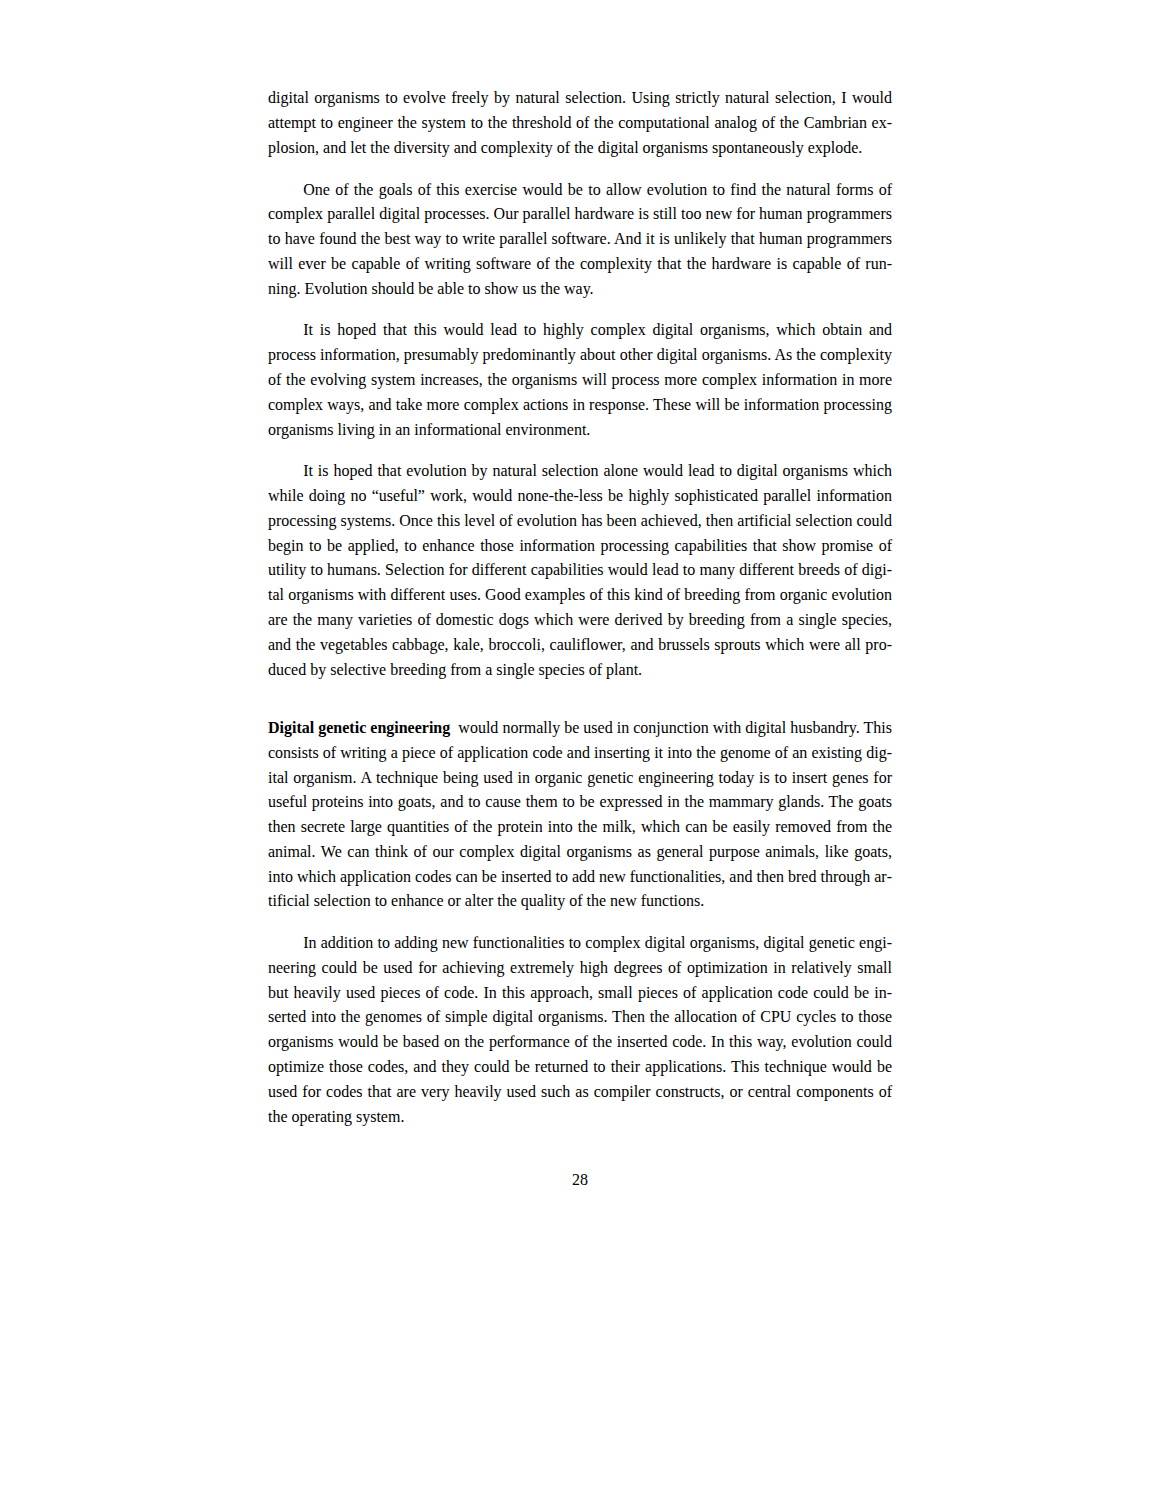digital organisms to evolve freely by natural selection. Using strictly natural selection, I would attempt to engineer the system to the threshold of the computational analog of the Cambrian explosion, and let the diversity and complexity of the digital organisms spontaneously explode.
One of the goals of this exercise would be to allow evolution to find the natural forms of complex parallel digital processes. Our parallel hardware is still too new for human programmers to have found the best way to write parallel software. And it is unlikely that human programmers will ever be capable of writing software of the complexity that the hardware is capable of running. Evolution should be able to show us the way.
It is hoped that this would lead to highly complex digital organisms, which obtain and process information, presumably predominantly about other digital organisms. As the complexity of the evolving system increases, the organisms will process more complex information in more complex ways, and take more complex actions in response. These will be information processing organisms living in an informational environment.
It is hoped that evolution by natural selection alone would lead to digital organisms which while doing no “useful” work, would none-the-less be highly sophisticated parallel information processing systems. Once this level of evolution has been achieved, then artificial selection could begin to be applied, to enhance those information processing capabilities that show promise of utility to humans. Selection for different capabilities would lead to many different breeds of digital organisms with different uses. Good examples of this kind of breeding from organic evolution are the many varieties of domestic dogs which were derived by breeding from a single species, and the vegetables cabbage, kale, broccoli, cauliflower, and brussels sprouts which were all produced by selective breeding from a single species of plant.
Digital genetic engineering would normally be used in conjunction with digital husbandry. This consists of writing a piece of application code and inserting it into the genome of an existing digital organism. A technique being used in organic genetic engineering today is to insert genes for useful proteins into goats, and to cause them to be expressed in the mammary glands. The goats then secrete large quantities of the protein into the milk, which can be easily removed from the animal. We can think of our complex digital organisms as general purpose animals, like goats, into which application codes can be inserted to add new functionalities, and then bred through artificial selection to enhance or alter the quality of the new functions.
In addition to adding new functionalities to complex digital organisms, digital genetic engineering could be used for achieving extremely high degrees of optimization in relatively small but heavily used pieces of code. In this approach, small pieces of application code could be inserted into the genomes of simple digital organisms. Then the allocation of CPU cycles to those organisms would be based on the performance of the inserted code. In this way, evolution could optimize those codes, and they could be returned to their applications. This technique would be used for codes that are very heavily used such as compiler constructs, or central components of the operating system.
28